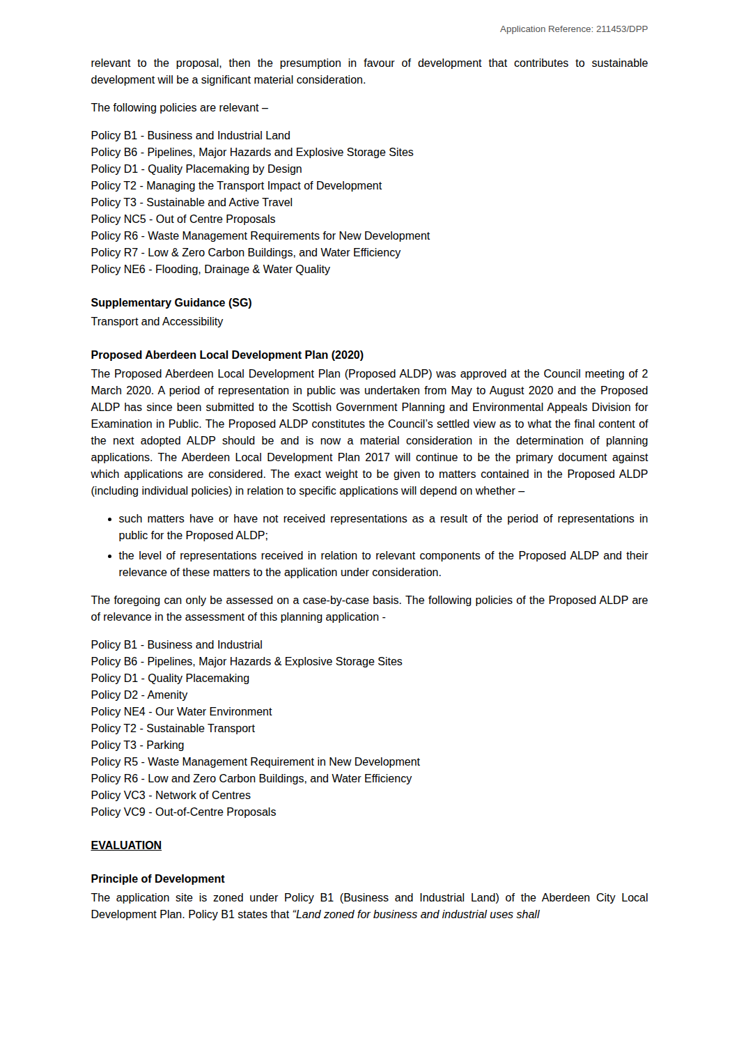Application Reference: 211453/DPP
relevant to the proposal, then the presumption in favour of development that contributes to sustainable development will be a significant material consideration.
The following policies are relevant –
Policy B1 - Business and Industrial Land
Policy B6 - Pipelines, Major Hazards and Explosive Storage Sites
Policy D1 - Quality Placemaking by Design
Policy T2 - Managing the Transport Impact of Development
Policy T3 - Sustainable and Active Travel
Policy NC5 - Out of Centre Proposals
Policy R6 - Waste Management Requirements for New Development
Policy R7 - Low & Zero Carbon Buildings, and Water Efficiency
Policy NE6 - Flooding, Drainage & Water Quality
Supplementary Guidance (SG)
Transport and Accessibility
Proposed Aberdeen Local Development Plan (2020)
The Proposed Aberdeen Local Development Plan (Proposed ALDP) was approved at the Council meeting of 2 March 2020. A period of representation in public was undertaken from May to August 2020 and the Proposed ALDP has since been submitted to the Scottish Government Planning and Environmental Appeals Division for Examination in Public. The Proposed ALDP constitutes the Council’s settled view as to what the final content of the next adopted ALDP should be and is now a material consideration in the determination of planning applications. The Aberdeen Local Development Plan 2017 will continue to be the primary document against which applications are considered. The exact weight to be given to matters contained in the Proposed ALDP (including individual policies) in relation to specific applications will depend on whether –
such matters have or have not received representations as a result of the period of representations in public for the Proposed ALDP;
the level of representations received in relation to relevant components of the Proposed ALDP and their relevance of these matters to the application under consideration.
The foregoing can only be assessed on a case-by-case basis. The following policies of the Proposed ALDP are of relevance in the assessment of this planning application -
Policy B1 - Business and Industrial
Policy B6 - Pipelines, Major Hazards & Explosive Storage Sites
Policy D1 - Quality Placemaking
Policy D2 - Amenity
Policy NE4 - Our Water Environment
Policy T2 - Sustainable Transport
Policy T3 - Parking
Policy R5 - Waste Management Requirement in New Development
Policy R6 - Low and Zero Carbon Buildings, and Water Efficiency
Policy VC3 - Network of Centres
Policy VC9 - Out-of-Centre Proposals
EVALUATION
Principle of Development
The application site is zoned under Policy B1 (Business and Industrial Land) of the Aberdeen City Local Development Plan. Policy B1 states that “Land zoned for business and industrial uses shall